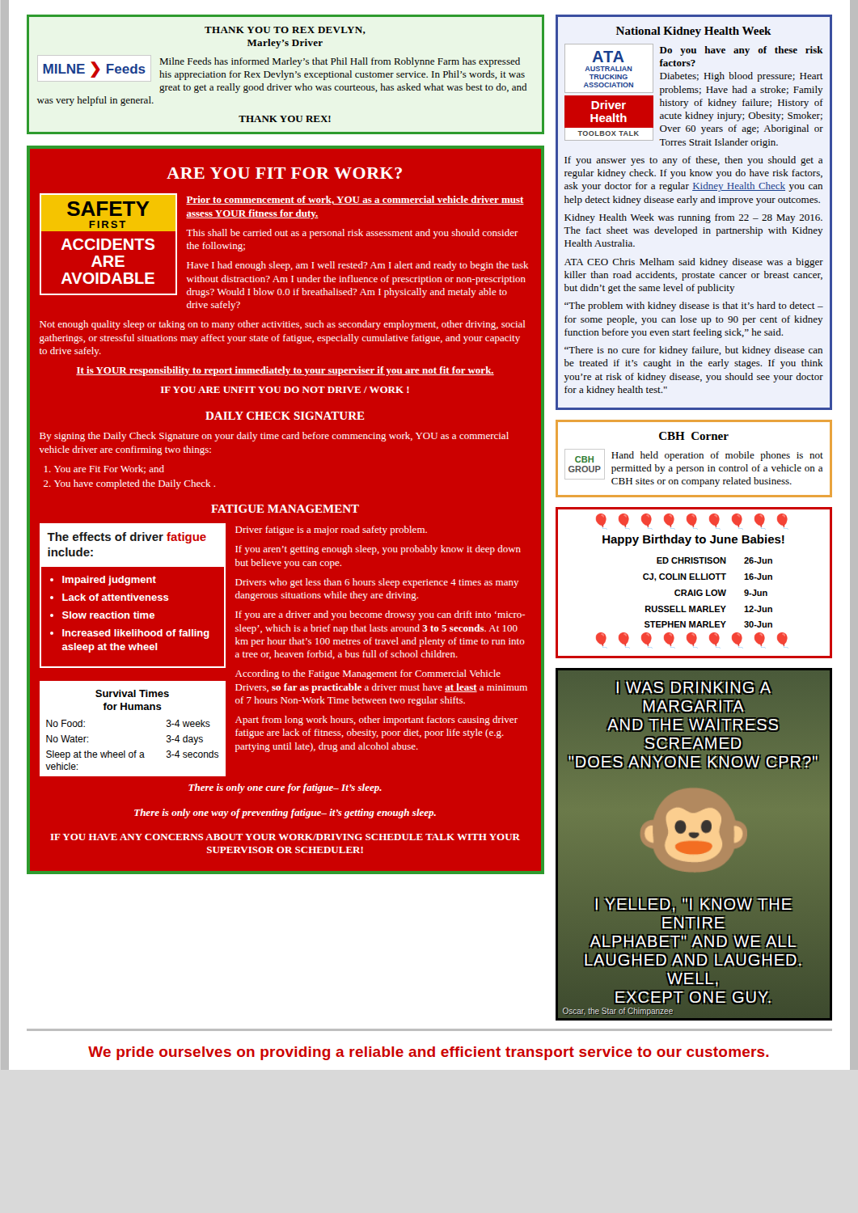THANK YOU TO REX DEVLYN,Marley’s Driver
MILNE ❯ Feeds
Milne Feeds has informed Marley’s that Phil Hall from Roblynne Farm has expressed his appreciation for Rex Devlyn’s exceptional customer service. In Phil’s words, it was great to get a really good driver who was courteous, has asked what was best to do, and was very helpful in general.
THANK YOU REX!
ARE YOU FIT FOR WORK?
SAFETYFIRST
ACCIDENTS
ARE
AVOIDABLE
Prior to commencement of work, YOU as a commercial vehicle driver must assess YOUR fitness for duty.
This shall be carried out as a personal risk assessment and you should consider the following;
Have I had enough sleep, am I well rested? Am I alert and ready to begin the task without distraction? Am I under the influence of prescription or non-prescription drugs? Would I blow 0.0 if breathalised? Am I physically and metaly able to drive safely?
Not enough quality sleep or taking on to many other activities, such as secondary employment, other driving, social gatherings, or stressful situations may affect your state of fatigue, especially cumulative fatigue, and your capacity to drive safely.
It is YOUR responsibility to report immediately to your superviser if you are not fit for work.
IF YOU ARE UNFIT YOU DO NOT DRIVE / WORK !
DAILY CHECK SIGNATURE
By signing the Daily Check Signature on your daily time card before commencing work, YOU as a commercial vehicle driver are confirming two things:
You are Fit For Work; and
You have completed the Daily Check .
FATIGUE MANAGEMENT
The effects of driver fatigue include:
Impaired judgment
Lack of attentiveness
Slow reaction time
Increased likelihood of falling asleep at the wheel
Driver fatigue is a major road safety problem.
If you aren’t getting enough sleep, you probably know it deep down but believe you can cope.
Drivers who get less than 6 hours sleep experience 4 times as many dangerous situations while they are driving.
If you are a driver and you become drowsy you can drift into ‘micro-sleep’, which is a brief nap that lasts around 3 to 5 seconds. At 100 km per hour that’s 100 metres of travel and plenty of time to run into a tree or, heaven forbid, a bus full of school children.
Survival Times
for Humans
| No Food: | 3-4 weeks |
| No Water: | 3-4 days |
| Sleep at the wheel of a vehicle: | 3-4 seconds |
According to the Fatigue Management for Commercial Vehicle Drivers, so far as practicable a driver must have at least a minimum of 7 hours Non-Work Time between two regular shifts.
Apart from long work hours, other important factors causing driver fatigue are lack of fitness, obesity, poor diet, poor life style (e.g. partying until late), drug and alcohol abuse.
There is only one cure for fatigue– It’s sleep.
There is only one way of preventing fatigue– it’s getting enough sleep.
IF YOU HAVE ANY CONCERNS ABOUT YOUR WORK/DRIVING SCHEDULE TALK WITH YOUR SUPERVISOR OR SCHEDULER!
National Kidney Health Week
ATAAUSTRALIAN TRUCKING
ASSOCIATION
Driver
Health
TOOLBOX TALK
Do you have any of these risk factors?
Diabetes; High blood pressure; Heart problems; Have had a stroke; Family history of kidney failure; History of acute kidney injury; Obesity; Smoker; Over 60 years of age; Aboriginal or Torres Strait Islander origin.
If you answer yes to any of these, then you should get a regular kidney check. If you know you do have risk factors, ask your doctor for a regular Kidney Health Check you can help detect kidney disease early and improve your outcomes.
Kidney Health Week was running from 22 – 28 May 2016. The fact sheet was developed in partnership with Kidney Health Australia.
ATA CEO Chris Melham said kidney disease was a bigger killer than road accidents, prostate cancer or breast cancer, but didn’t get the same level of publicity
“The problem with kidney disease is that it’s hard to detect – for some people, you can lose up to 90 per cent of kidney function before you even start feeling sick,” he said.
“There is no cure for kidney failure, but kidney disease can be treated if it’s caught in the early stages. If you think you’re at risk of kidney disease, you should see your doctor for a kidney health test."
CBH Corner
CBHGROUP
Hand held operation of mobile phones is not permitted by a person in control of a vehicle on a CBH sites or on company related business.
🎈🎈🎈🎈🎈🎈🎈🎈🎈
Happy Birthday to June Babies!
| ED CHRISTISON | 26-Jun |
| CJ, COLIN ELLIOTT | 16-Jun |
| CRAIG LOW | 9-Jun |
| RUSSELL MARLEY | 12-Jun |
| STEPHEN MARLEY | 30-Jun |
🎈🎈🎈🎈🎈🎈🎈🎈🎈
I was drinking a margarita
and the waitress screamed
"does anyone know CPR?"
🐵
I yelled, "I know the entire
alphabet" and we all
laughed and laughed. Well,
except one guy.
Oscar, the Star of Chimpanzee
We pride ourselves on providing a reliable and efficient transport service to our customers.